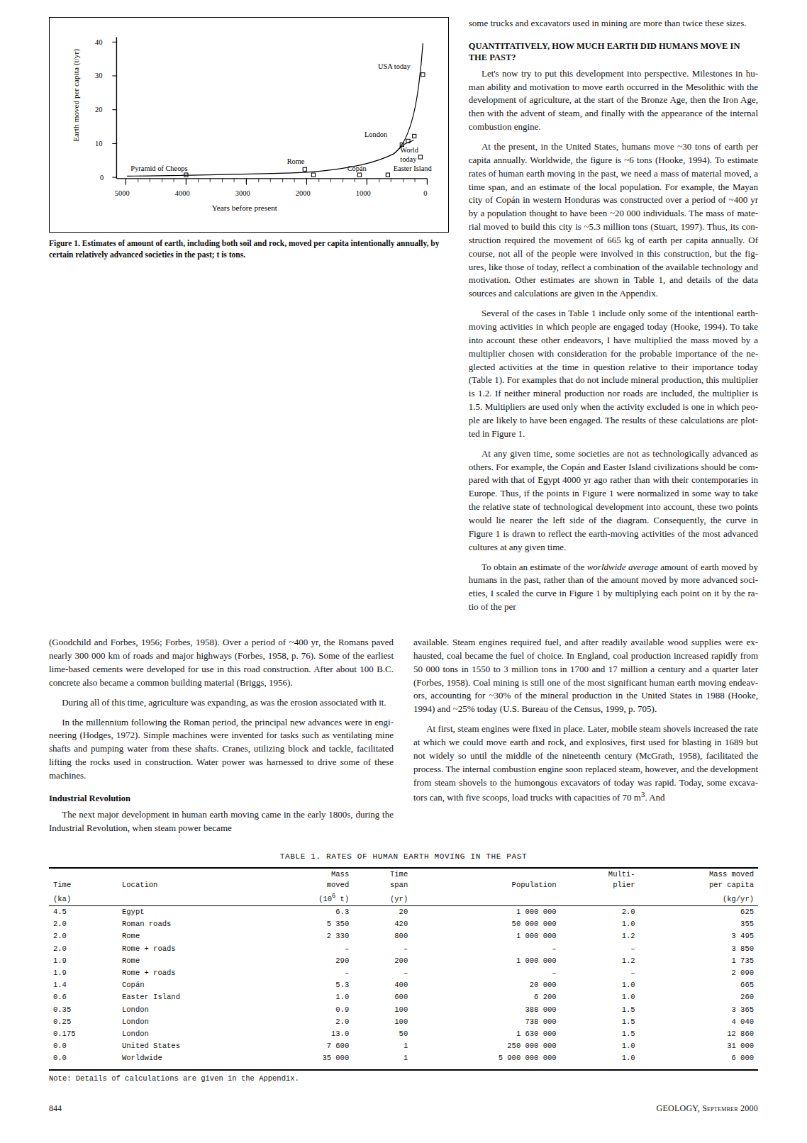40 30 20 10 0 Earth moved per capita (t/yr) 5000 4000 3000 2000 1000 0 Years before present Pyramid of Cheops Rome Copán Easter Island London World today USA today
Figure 1. Estimates of amount of earth, including both soil and rock, moved per capita intentionally annually, by certain relatively advanced societies in the past; t is tons.
some trucks and excavators used in mining are more than twice these sizes.
Quantitatively, How Much Earth Did Humans Move in the Past?
Let's now try to put this development into perspective. Milestones in human ability and motivation to move earth occurred in the Mesolithic with the development of agriculture, at the start of the Bronze Age, then the Iron Age, then with the advent of steam, and finally with the appearance of the internal combustion engine.
At the present, in the United States, humans move ~30 tons of earth per capita annually. Worldwide, the figure is ~6 tons (Hooke, 1994). To estimate rates of human earth moving in the past, we need a mass of material moved, a time span, and an estimate of the local population. For example, the Mayan city of Copán in western Honduras was constructed over a period of ~400 yr by a population thought to have been ~20 000 individuals. The mass of material moved to build this city is ~5.3 million tons (Stuart, 1997). Thus, its construction required the movement of 665 kg of earth per capita annually. Of course, not all of the people were involved in this construction, but the figures, like those of today, reflect a combination of the available technology and motivation. Other estimates are shown in Table 1, and details of the data sources and calculations are given in the Appendix.
Several of the cases in Table 1 include only some of the intentional earth-moving activities in which people are engaged today (Hooke, 1994). To take into account these other endeavors, I have multiplied the mass moved by a multiplier chosen with consideration for the probable importance of the neglected activities at the time in question relative to their importance today (Table 1). For examples that do not include mineral production, this multiplier is 1.2. If neither mineral production nor roads are included, the multiplier is 1.5. Multipliers are used only when the activity excluded is one in which people are likely to have been engaged. The results of these calculations are plotted in Figure 1.
At any given time, some societies are not as technologically advanced as others. For example, the Copán and Easter Island civilizations should be compared with that of Egypt 4000 yr ago rather than with their contemporaries in Europe. Thus, if the points in Figure 1 were normalized in some way to take the relative state of technological development into account, these two points would lie nearer the left side of the diagram. Consequently, the curve in Figure 1 is drawn to reflect the earth-moving activities of the most advanced cultures at any given time.
To obtain an estimate of the worldwide average amount of earth moved by humans in the past, rather than of the amount moved by more advanced societies, I scaled the curve in Figure 1 by multiplying each point on it by the ratio of the per
(Goodchild and Forbes, 1956; Forbes, 1958). Over a period of ~400 yr, the Romans paved nearly 300 000 km of roads and major highways (Forbes, 1958, p. 76). Some of the earliest lime-based cements were developed for use in this road construction. After about 100 B.C. concrete also became a common building material (Briggs, 1956).
During all of this time, agriculture was expanding, as was the erosion associated with it.
In the millennium following the Roman period, the principal new advances were in engineering (Hodges, 1972). Simple machines were invented for tasks such as ventilating mine shafts and pumping water from these shafts. Cranes, utilizing block and tackle, facilitated lifting the rocks used in construction. Water power was harnessed to drive some of these machines.
Industrial Revolution
The next major development in human earth moving came in the early 1800s, during the Industrial Revolution, when steam power became
available. Steam engines required fuel, and after readily available wood supplies were exhausted, coal became the fuel of choice. In England, coal production increased rapidly from 50 000 tons in 1550 to 3 million tons in 1700 and 17 million a century and a quarter later (Forbes, 1958). Coal mining is still one of the most significant human earth moving endeavors, accounting for ~30% of the mineral production in the United States in 1988 (Hooke, 1994) and ~25% today (U.S. Bureau of the Census, 1999, p. 705).
At first, steam engines were fixed in place. Later, mobile steam shovels increased the rate at which we could move earth and rock, and explosives, first used for blasting in 1689 but not widely so until the middle of the nineteenth century (McGrath, 1958), facilitated the process. The internal combustion engine soon replaced steam, however, and the development from steam shovels to the humongous excavators of today was rapid. Today, some excavators can, with five scoops, load trucks with capacities of 70 m3. And
TABLE 1. RATES OF HUMAN EARTH MOVING IN THE PAST
| Time | Location | Mass moved | Time span | Population | Multi- plier | Mass moved per capita |
| --- | --- | --- | --- | --- | --- | --- |
| (ka) | | (10 6 t) | (yr) | | | (kg/yr) |
| 4.5 | Egypt | 6.3 | 20 | 1 000 000 | 2.0 | 625 |
| 2.0 | Roman roads | 5 350 | 420 | 50 000 000 | 1.0 | 355 |
| 2.0 | Rome | 2 330 | 800 | 1 000 000 | 1.2 | 3 495 |
| 2.0 | Rome + roads | – | – | – | – | 3 850 |
| 1.9 | Rome | 290 | 200 | 1 000 000 | 1.2 | 1 735 |
| 1.9 | Rome + roads | – | – | – | – | 2 090 |
| 1.4 | Copán | 5.3 | 400 | 20 000 | 1.0 | 665 |
| 0.6 | Easter Island | 1.0 | 600 | 6 200 | 1.0 | 260 |
| 0.35 | London | 0.9 | 100 | 388 000 | 1.5 | 3 365 |
| 0.25 | London | 2.0 | 100 | 738 000 | 1.5 | 4 040 |
| 0.175 | London | 13.0 | 50 | 1 630 000 | 1.5 | 12 860 |
| 0.0 | United States | 7 600 | 1 | 250 000 000 | 1.0 | 31 000 |
| 0.0 | Worldwide | 35 000 | 1 | 5 900 000 000 | 1.0 | 6 000 |
Note: Details of calculations are given in the Appendix.
844
GEOLOGY, September 2000